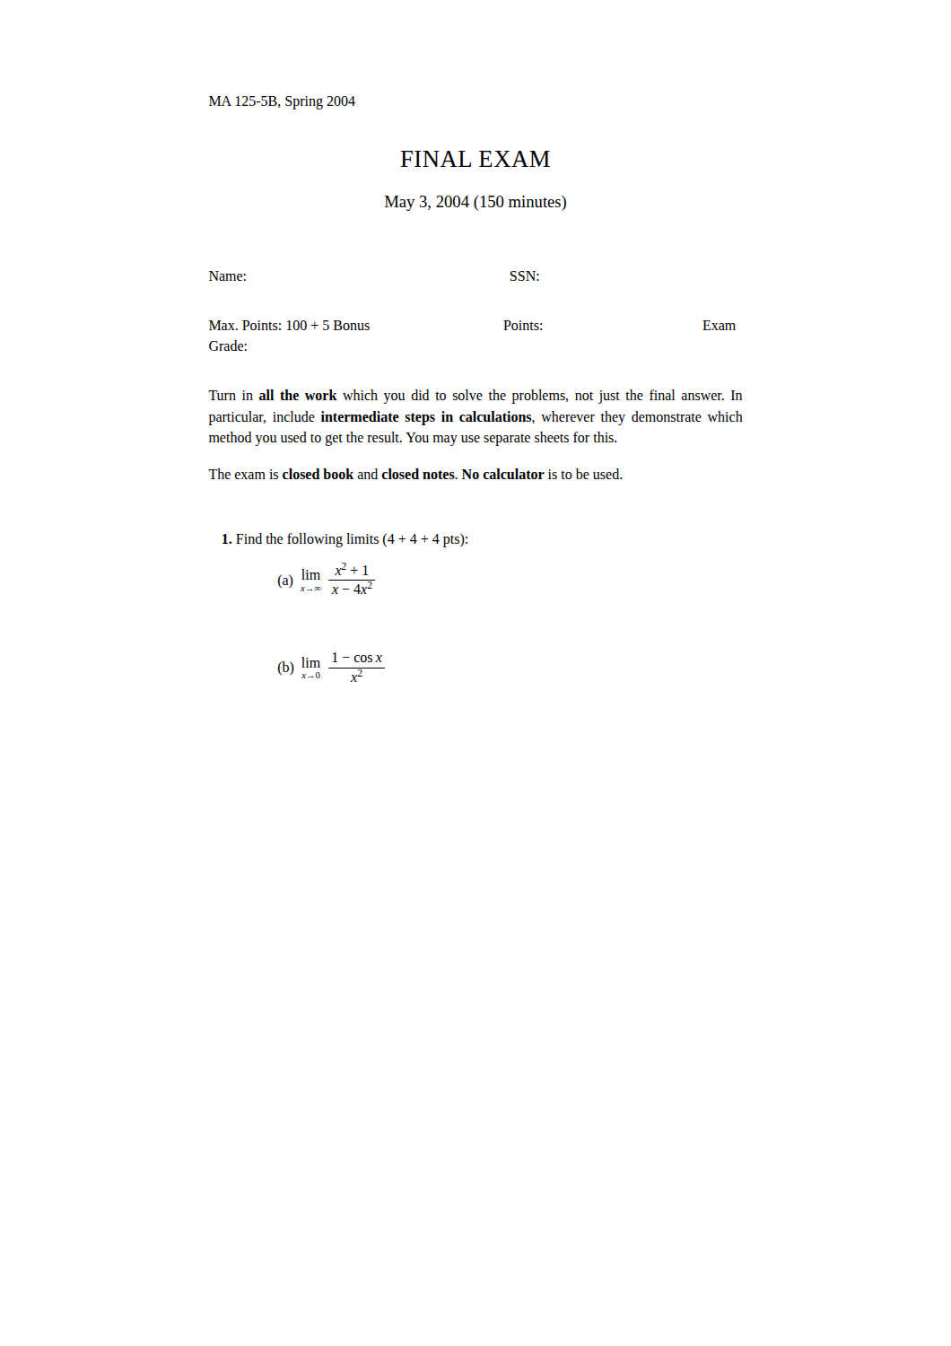MA 125-5B, Spring 2004
FINAL EXAM
May 3, 2004 (150 minutes)
Name: SSN:
Max. Points: 100 + 5 Bonus Points: Exam Grade:
Turn in all the work which you did to solve the problems, not just the final answer. In particular, include intermediate steps in calculations, wherever they demonstrate which method you used to get the result. You may use separate sheets for this.
The exam is closed book and closed notes. No calculator is to be used.
1. Find the following limits (4 + 4 + 4 pts):
(a) lim x→∞ x2 + 1 x − 4x2
(b) lim x→0 1 − cos x x2